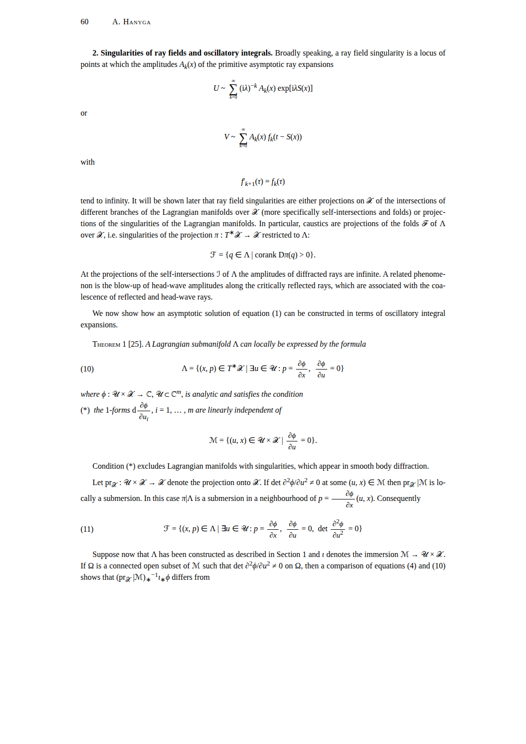60 A. Hanyga
2. Singularities of ray fields and oscillatory integrals. Broadly speaking, a ray field singularity is a locus of points at which the amplitudes Ak(x) of the primitive asymptotic ray expansions
U ~ ∞∑k=0(iλ)−k Ak(x) exp[iλS(x)]
or
V ~ ∞∑k=0 Ak(x) fk(t − S(x))
with
f′k+1(τ) = fk(τ)
tend to infinity. It will be shown later that ray field singularities are either projections on 𝒳 of the intersections of different branches of the Lagrangian manifolds over 𝒳 (more specifically self-intersections and folds) or projections of the singularities of the Lagrangian manifolds. In particular, caustics are projections of the folds ℱ of Λ over 𝒳, i.e. singularities of the projection π : T∗𝒳 → 𝒳 restricted to Λ:
ℱ = {q ∈ Λ | corank Dπ(q) > 0}.
At the projections of the self-intersections ℐ of Λ the amplitudes of diffracted rays are infinite. A related phenomenon is the blow-up of head-wave amplitudes along the critically reflected rays, which are associated with the coalescence of reflected and head-wave rays.
We now show how an asymptotic solution of equation (1) can be constructed in terms of oscillatory integral expansions.
Theorem 1 [25]. A Lagrangian submanifold Λ can locally be expressed by the formula
(10) Λ = {(x, p) ∈ T∗𝒳 | ∃u ∈ 𝒰 : p = ∂ϕ∂x, ∂ϕ∂u = 0}
where ϕ : 𝒰 × 𝒳 → ℂ, 𝒰 ⊂ ℂm, is analytic and satisfies the condition
(*) the 1-forms d∂ϕ∂ui, i = 1, … , m are linearly independent of
ℳ = {(u, x) ∈ 𝒰 × 𝒳 | ∂ϕ∂u = 0}.
Condition (*) excludes Lagrangian manifolds with singularities, which appear in smooth body diffraction.
Let pr𝒳 : 𝒰 × 𝒳 → 𝒳 denote the projection onto 𝒳. If det ∂2ϕ/∂u2 ≠ 0 at some (u, x) ∈ ℳ then pr𝒳 |ℳ is locally a submersion. In this case π|Λ is a submersion in a neighbourhood of p = ∂ϕ∂x(u, x). Consequently
(11) ℱ = {(x, p) ∈ Λ | ∃u ∈ 𝒰 : p = ∂ϕ∂x, ∂ϕ∂u = 0, det ∂2ϕ∂u2 = 0}
Suppose now that Λ has been constructed as described in Section 1 and ι denotes the immersion ℳ → 𝒰 × 𝒳. If Ω is a connected open subset of ℳ such that det ∂2ϕ/∂u2 ≠ 0 on Ω, then a comparison of equations (4) and (10) shows that (pr𝒳 |ℳ)∗−1ι∗ϕ differs from